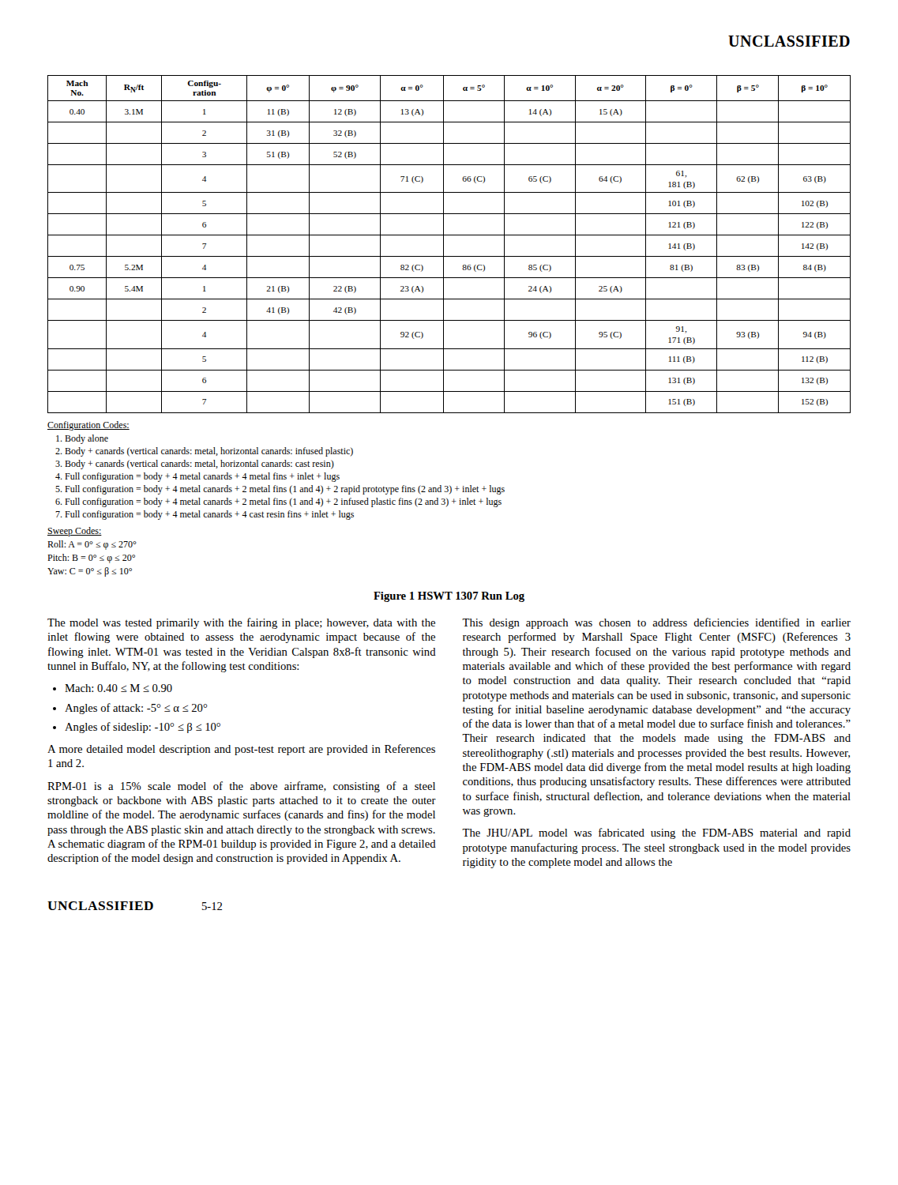UNCLASSIFIED
| Mach No. | R N /ft | Configu- ration | φ = 0° | φ = 90° | α = 0° | α = 5° | α = 10° | α = 20° | β = 0° | β = 5° | β = 10° |
| --- | --- | --- | --- | --- | --- | --- | --- | --- | --- | --- | --- |
| 0.40 | 3.1M | 1 | 11 (B) | 12 (B) | 13 (A) | | 14 (A) | 15 (A) | | | |
| | | 2 | 31 (B) | 32 (B) | | | | | | | |
| | | 3 | 51 (B) | 52 (B) | | | | | | | |
| | | 4 | | | 71 (C) | 66 (C) | 65 (C) | 64 (C) | 61, 181 (B) | 62 (B) | 63 (B) |
| | | 5 | | | | | | | 101 (B) | | 102 (B) |
| | | 6 | | | | | | | 121 (B) | | 122 (B) |
| | | 7 | | | | | | | 141 (B) | | 142 (B) |
| 0.75 | 5.2M | 4 | | | 82 (C) | 86 (C) | 85 (C) | | 81 (B) | 83 (B) | 84 (B) |
| 0.90 | 5.4M | 1 | 21 (B) | 22 (B) | 23 (A) | | 24 (A) | 25 (A) | | | |
| | | 2 | 41 (B) | 42 (B) | | | | | | | |
| | | 4 | | | 92 (C) | | 96 (C) | 95 (C) | 91, 171 (B) | 93 (B) | 94 (B) |
| | | 5 | | | | | | | 111 (B) | | 112 (B) |
| | | 6 | | | | | | | 131 (B) | | 132 (B) |
| | | 7 | | | | | | | 151 (B) | | 152 (B) |
Configuration Codes:
Body alone
Body + canards (vertical canards: metal, horizontal canards: infused plastic)
Body + canards (vertical canards: metal, horizontal canards: cast resin)
Full configuration = body + 4 metal canards + 4 metal fins + inlet + lugs
Full configuration = body + 4 metal canards + 2 metal fins (1 and 4) + 2 rapid prototype fins (2 and 3) + inlet + lugs
Full configuration = body + 4 metal canards + 2 metal fins (1 and 4) + 2 infused plastic fins (2 and 3) + inlet + lugs
Full configuration = body + 4 metal canards + 4 cast resin fins + inlet + lugs
Sweep Codes:
Roll: A = 0° ≤ φ ≤ 270°
Pitch: B = 0° ≤ φ ≤ 20°
Yaw: C = 0° ≤ β ≤ 10°
Figure 1 HSWT 1307 Run Log
The model was tested primarily with the fairing in place; however, data with the inlet flowing were obtained to assess the aerodynamic impact because of the flowing inlet. WTM-01 was tested in the Veridian Calspan 8x8-ft transonic wind tunnel in Buffalo, NY, at the following test conditions:
Mach: 0.40 ≤ M ≤ 0.90
Angles of attack: -5° ≤ α ≤ 20°
Angles of sideslip: -10° ≤ β ≤ 10°
A more detailed model description and post-test report are provided in References 1 and 2.
RPM-01 is a 15% scale model of the above airframe, consisting of a steel strongback or backbone with ABS plastic parts attached to it to create the outer moldline of the model. The aerodynamic surfaces (canards and fins) for the model pass through the ABS plastic skin and attach directly to the strongback with screws. A schematic diagram of the RPM-01 buildup is provided in Figure 2, and a detailed description of the model design and construction is provided in Appendix A.
This design approach was chosen to address deficiencies identified in earlier research performed by Marshall Space Flight Center (MSFC) (References 3 through 5). Their research focused on the various rapid prototype methods and materials available and which of these provided the best performance with regard to model construction and data quality. Their research concluded that “rapid prototype methods and materials can be used in subsonic, transonic, and supersonic testing for initial baseline aerodynamic database development” and “the accuracy of the data is lower than that of a metal model due to surface finish and tolerances.” Their research indicated that the models made using the FDM-ABS and stereolithography (.stl) materials and processes provided the best results. However, the FDM-ABS model data did diverge from the metal model results at high loading conditions, thus producing unsatisfactory results. These differences were attributed to surface finish, structural deflection, and tolerance deviations when the material was grown.
The JHU/APL model was fabricated using the FDM-ABS material and rapid prototype manufacturing process. The steel strongback used in the model provides rigidity to the complete model and allows the
UNCLASSIFIED 5-12